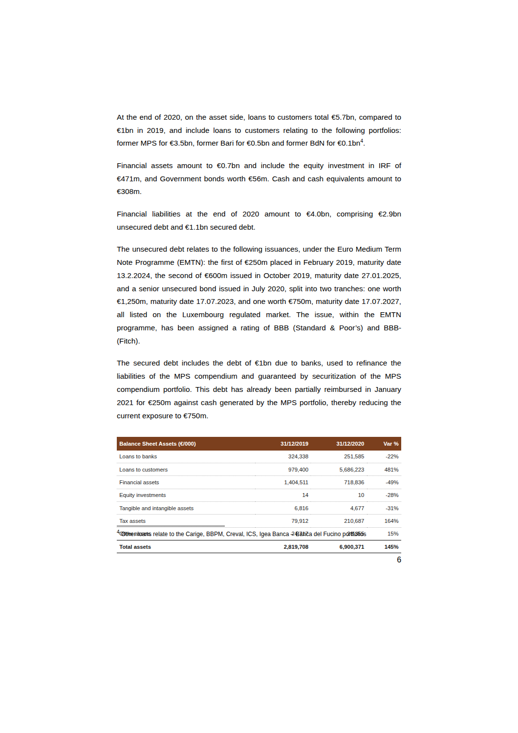At the end of 2020, on the asset side, loans to customers total €5.7bn, compared to €1bn in 2019, and include loans to customers relating to the following portfolios: former MPS for €3.5bn, former Bari for €0.5bn and former BdN for €0.1bn4.
Financial assets amount to €0.7bn and include the equity investment in IRF of €471m, and Government bonds worth €56m. Cash and cash equivalents amount to €308m.
Financial liabilities at the end of 2020 amount to €4.0bn, comprising €2.9bn unsecured debt and €1.1bn secured debt.
The unsecured debt relates to the following issuances, under the Euro Medium Term Note Programme (EMTN): the first of €250m placed in February 2019, maturity date 13.2.2024, the second of €600m issued in October 2019, maturity date 27.01.2025, and a senior unsecured bond issued in July 2020, split into two tranches: one worth €1,250m, maturity date 17.07.2023, and one worth €750m, maturity date 17.07.2027, all listed on the Luxembourg regulated market. The issue, within the EMTN programme, has been assigned a rating of BBB (Standard & Poor’s) and BBB- (Fitch).
The secured debt includes the debt of €1bn due to banks, used to refinance the liabilities of the MPS compendium and guaranteed by securitization of the MPS compendium portfolio. This debt has already been partially reimbursed in January 2021 for €250m against cash generated by the MPS portfolio, thereby reducing the current exposure to €750m.
| Balance Sheet Assets (€/000) | 31/12/2019 | 31/12/2020 | Var % |
| --- | --- | --- | --- |
| Loans to banks | 324,338 | 251,585 | -22% |
| Loans to customers | 979,400 | 5,686,223 | 481% |
| Financial assets | 1,404,511 | 718,836 | -49% |
| Equity investments | 14 | 10 | -28% |
| Tangible and intangible assets | 6,816 | 4,677 | -31% |
| Tax assets | 79,912 | 210,687 | 164% |
| Other assets | 24,717 | 28,355 | 15% |
| Total assets | 2,819,708 | 6,900,371 | 145% |
4 Other loans relate to the Carige, BBPM, Creval, ICS, Igea Banca – Banca del Fucino portfolios
6